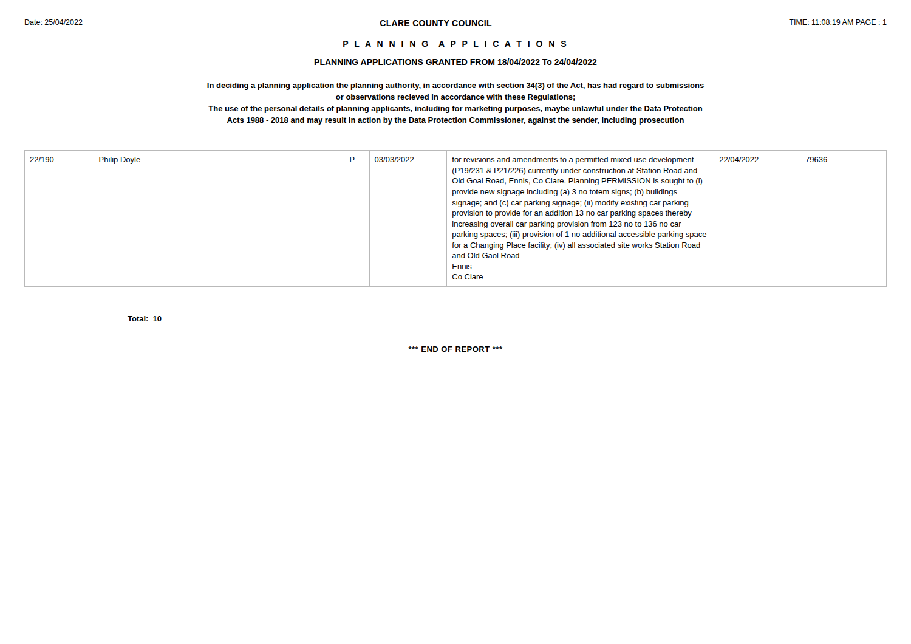Date: 25/04/2022
CLARE COUNTY COUNCIL
TIME: 11:08:19 AM PAGE : 1
P L A N N I N G A P P L I C A T I O N S
PLANNING APPLICATIONS GRANTED FROM 18/04/2022 To 24/04/2022
In deciding a planning application the planning authority, in accordance with section 34(3) of the Act, has had regard to submissions
or observations recieved in accordance with these Regulations;
The use of the personal details of planning applicants, including for marketing purposes, maybe unlawful under the Data Protection
Acts 1988 - 2018 and may result in action by the Data Protection Commissioner, against the sender, including prosecution
| 22/190 | Philip Doyle | P | 03/03/2022 | for revisions and amendments to a permitted mixed use development (P19/231 & P21/226) currently under construction at Station Road and Old Goal Road, Ennis, Co Clare. Planning PERMISSION is sought to (i) provide new signage including (a) 3 no totem signs; (b) buildings signage; and (c) car parking signage; (ii) modify existing car parking provision to provide for an addition 13 no car parking spaces thereby increasing overall car parking provision from 123 no to 136 no car parking spaces; (iii) provision of 1 no additional accessible parking space for a Changing Place facility; (iv) all associated site works Station Road and Old Gaol Road Ennis Co Clare | 22/04/2022 | 79636 |
Total: 10
*** END OF REPORT ***